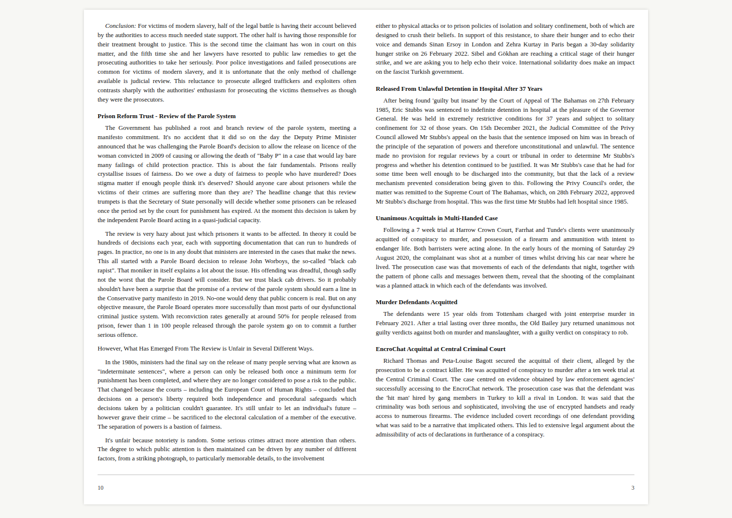Conclusion: For victims of modern slavery, half of the legal battle is having their account believed by the authorities to access much needed state support. The other half is having those responsible for their treatment brought to justice. This is the second time the claimant has won in court on this matter, and the fifth time she and her lawyers have resorted to public law remedies to get the prosecuting authorities to take her seriously. Poor police investigations and failed prosecutions are common for victims of modern slavery, and it is unfortunate that the only method of challenge available is judicial review. This reluctance to prosecute alleged traffickers and exploiters often contrasts sharply with the authorities' enthusiasm for prosecuting the victims themselves as though they were the prosecutors.
Prison Reform Trust - Review of the Parole System
The Government has published a root and branch review of the parole system, meeting a manifesto commitment. It's no accident that it did so on the day the Deputy Prime Minister announced that he was challenging the Parole Board's decision to allow the release on licence of the woman convicted in 2009 of causing or allowing the death of "Baby P" in a case that would lay bare many failings of child protection practice. This is about the fair fundamentals. Prisons really crystallise issues of fairness. Do we owe a duty of fairness to people who have murdered? Does stigma matter if enough people think it's deserved? Should anyone care about prisoners while the victims of their crimes are suffering more than they are? The headline change that this review trumpets is that the Secretary of State personally will decide whether some prisoners can be released once the period set by the court for punishment has expired. At the moment this decision is taken by the independent Parole Board acting in a quasi-judicial capacity.
The review is very hazy about just which prisoners it wants to be affected. In theory it could be hundreds of decisions each year, each with supporting documentation that can run to hundreds of pages. In practice, no one is in any doubt that ministers are interested in the cases that make the news. This all started with a Parole Board decision to release John Worboys, the so-called "black cab rapist". That moniker in itself explains a lot about the issue. His offending was dreadful, though sadly not the worst that the Parole Board will consider. But we trust black cab drivers. So it probably shouldn't have been a surprise that the promise of a review of the parole system should earn a line in the Conservative party manifesto in 2019. No-one would deny that public concern is real. But on any objective measure, the Parole Board operates more successfully than most parts of our dysfunctional criminal justice system. With reconviction rates generally at around 50% for people released from prison, fewer than 1 in 100 people released through the parole system go on to commit a further serious offence.
However, What Has Emerged From The Review is Unfair in Several Different Ways.
In the 1980s, ministers had the final say on the release of many people serving what are known as "indeterminate sentences", where a person can only be released both once a minimum term for punishment has been completed, and where they are no longer considered to pose a risk to the public. That changed because the courts – including the European Court of Human Rights – concluded that decisions on a person's liberty required both independence and procedural safeguards which decisions taken by a politician couldn't guarantee. It's still unfair to let an individual's future – however grave their crime – be sacrificed to the electoral calculation of a member of the executive. The separation of powers is a bastion of fairness.
It's unfair because notoriety is random. Some serious crimes attract more attention than others. The degree to which public attention is then maintained can be driven by any number of different factors, from a striking photograph, to particularly memorable details, to the involvement
either to physical attacks or to prison policies of isolation and solitary confinement, both of which are designed to crush their beliefs. In support of this resistance, to share their hunger and to echo their voice and demands Sinan Ersoy in London and Zehra Kurtay in Paris began a 30-day solidarity hunger strike on 26 February 2022. Sibel and Gökhan are reaching a critical stage of their hunger strike, and we are asking you to help echo their voice. International solidarity does make an impact on the fascist Turkish government.
Released From Unlawful Detention in Hospital After 37 Years
After being found 'guilty but insane' by the Court of Appeal of The Bahamas on 27th February 1985, Eric Stubbs was sentenced to indefinite detention in hospital at the pleasure of the Governor General. He was held in extremely restrictive conditions for 37 years and subject to solitary confinement for 32 of those years. On 15th December 2021, the Judicial Committee of the Privy Council allowed Mr Stubbs's appeal on the basis that the sentence imposed on him was in breach of the principle of the separation of powers and therefore unconstitutional and unlawful. The sentence made no provision for regular reviews by a court or tribunal in order to determine Mr Stubbs's progress and whether his detention continued to be justified. It was Mr Stubbs's case that he had for some time been well enough to be discharged into the community, but that the lack of a review mechanism prevented consideration being given to this. Following the Privy Council's order, the matter was remitted to the Supreme Court of The Bahamas, which, on 28th February 2022, approved Mr Stubbs's discharge from hospital. This was the first time Mr Stubbs had left hospital since 1985.
Unanimous Acquittals in Multi-Handed Case
Following a 7 week trial at Harrow Crown Court, Farrhat and Tunde's clients were unanimously acquitted of conspiracy to murder, and possession of a firearm and ammunition with intent to endanger life. Both barristers were acting alone. In the early hours of the morning of Saturday 29 August 2020, the complainant was shot at a number of times whilst driving his car near where he lived. The prosecution case was that movements of each of the defendants that night, together with the pattern of phone calls and messages between them, reveal that the shooting of the complainant was a planned attack in which each of the defendants was involved.
Murder Defendants Acquitted
The defendants were 15 year olds from Tottenham charged with joint enterprise murder in February 2021. After a trial lasting over three months, the Old Bailey jury returned unanimous not guilty verdicts against both on murder and manslaughter, with a guilty verdict on conspiracy to rob.
EncroChat Acquittal at Central Criminal Court
Richard Thomas and Peta-Louise Bagott secured the acquittal of their client, alleged by the prosecution to be a contract killer. He was acquitted of conspiracy to murder after a ten week trial at the Central Criminal Court. The case centred on evidence obtained by law enforcement agencies' successfully accessing to the EncroChat network. The prosecution case was that the defendant was the 'hit man' hired by gang members in Turkey to kill a rival in London. It was said that the criminality was both serious and sophisticated, involving the use of encrypted handsets and ready access to numerous firearms. The evidence included covert recordings of one defendant providing what was said to be a narrative that implicated others. This led to extensive legal argument about the admissibility of acts of declarations in furtherance of a conspiracy.
10 3